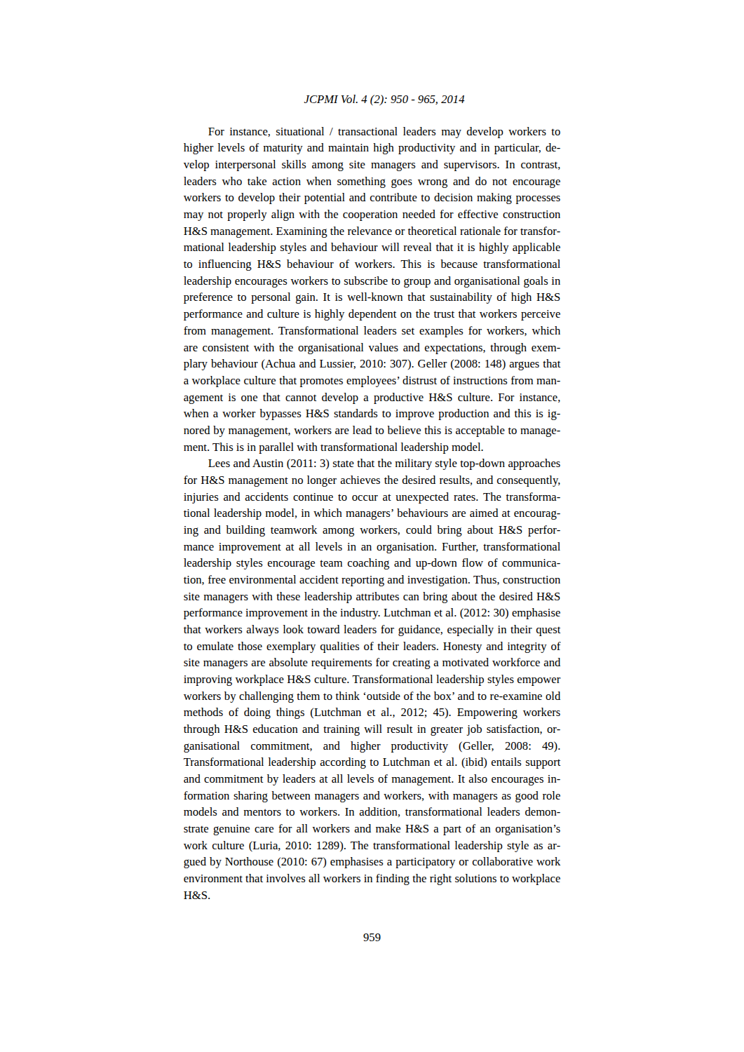JCPMI Vol. 4 (2): 950 - 965, 2014
For instance, situational / transactional leaders may develop workers to higher levels of maturity and maintain high productivity and in particular, develop interpersonal skills among site managers and supervisors. In contrast, leaders who take action when something goes wrong and do not encourage workers to develop their potential and contribute to decision making processes may not properly align with the cooperation needed for effective construction H&S management. Examining the relevance or theoretical rationale for transformational leadership styles and behaviour will reveal that it is highly applicable to influencing H&S behaviour of workers. This is because transformational leadership encourages workers to subscribe to group and organisational goals in preference to personal gain. It is well-known that sustainability of high H&S performance and culture is highly dependent on the trust that workers perceive from management. Transformational leaders set examples for workers, which are consistent with the organisational values and expectations, through exemplary behaviour (Achua and Lussier, 2010: 307). Geller (2008: 148) argues that a workplace culture that promotes employees’ distrust of instructions from management is one that cannot develop a productive H&S culture. For instance, when a worker bypasses H&S standards to improve production and this is ignored by management, workers are lead to believe this is acceptable to management. This is in parallel with transformational leadership model.
Lees and Austin (2011: 3) state that the military style top-down approaches for H&S management no longer achieves the desired results, and consequently, injuries and accidents continue to occur at unexpected rates. The transformational leadership model, in which managers’ behaviours are aimed at encouraging and building teamwork among workers, could bring about H&S performance improvement at all levels in an organisation. Further, transformational leadership styles encourage team coaching and up-down flow of communication, free environmental accident reporting and investigation. Thus, construction site managers with these leadership attributes can bring about the desired H&S performance improvement in the industry. Lutchman et al. (2012: 30) emphasise that workers always look toward leaders for guidance, especially in their quest to emulate those exemplary qualities of their leaders. Honesty and integrity of site managers are absolute requirements for creating a motivated workforce and improving workplace H&S culture. Transformational leadership styles empower workers by challenging them to think ‘outside of the box’ and to re-examine old methods of doing things (Lutchman et al., 2012; 45). Empowering workers through H&S education and training will result in greater job satisfaction, organisational commitment, and higher productivity (Geller, 2008: 49). Transformational leadership according to Lutchman et al. (ibid) entails support and commitment by leaders at all levels of management. It also encourages information sharing between managers and workers, with managers as good role models and mentors to workers. In addition, transformational leaders demonstrate genuine care for all workers and make H&S a part of an organisation’s work culture (Luria, 2010: 1289). The transformational leadership style as argued by Northouse (2010: 67) emphasises a participatory or collaborative work environment that involves all workers in finding the right solutions to workplace H&S.
959